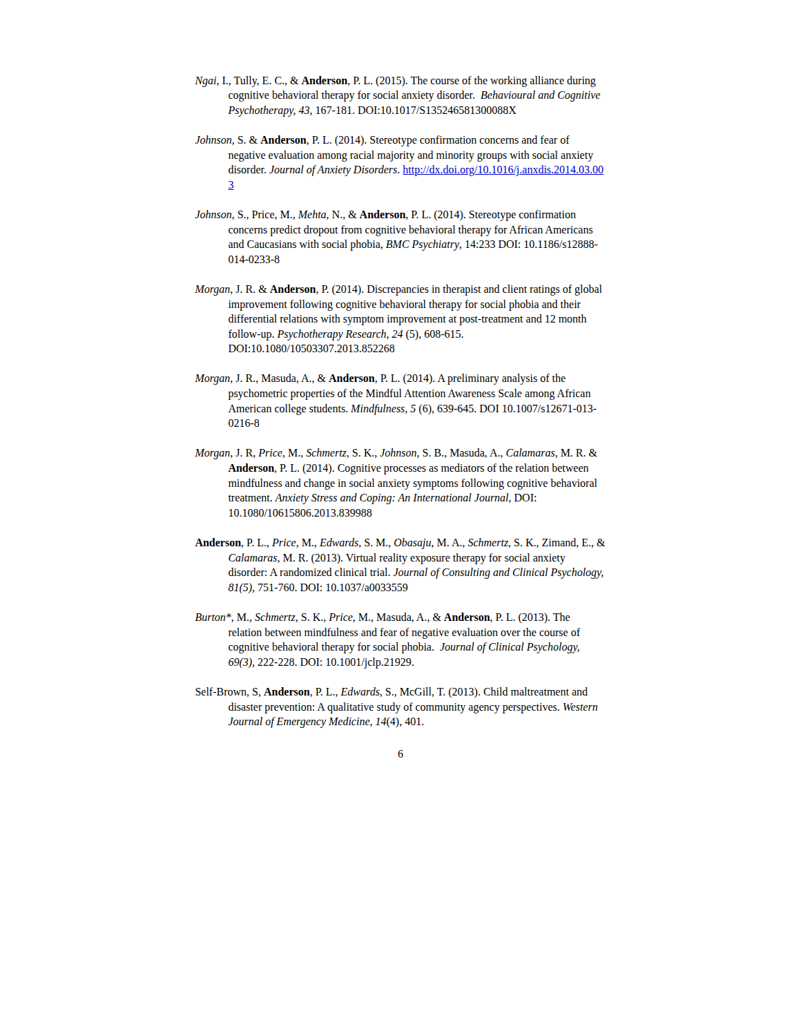Ngai, I., Tully, E. C., & Anderson, P. L. (2015). The course of the working alliance during cognitive behavioral therapy for social anxiety disorder. Behavioural and Cognitive Psychotherapy, 43, 167-181. DOI:10.1017/S135246581300088X
Johnson, S. & Anderson, P. L. (2014). Stereotype confirmation concerns and fear of negative evaluation among racial majority and minority groups with social anxiety disorder. Journal of Anxiety Disorders. http://dx.doi.org/10.1016/j.anxdis.2014.03.003
Johnson, S., Price, M., Mehta, N., & Anderson, P. L. (2014). Stereotype confirmation concerns predict dropout from cognitive behavioral therapy for African Americans and Caucasians with social phobia, BMC Psychiatry, 14:233 DOI: 10.1186/s12888-014-0233-8
Morgan, J. R. & Anderson, P. (2014). Discrepancies in therapist and client ratings of global improvement following cognitive behavioral therapy for social phobia and their differential relations with symptom improvement at post-treatment and 12 month follow-up. Psychotherapy Research, 24 (5), 608-615. DOI:10.1080/10503307.2013.852268
Morgan, J. R., Masuda, A., & Anderson, P. L. (2014). A preliminary analysis of the psychometric properties of the Mindful Attention Awareness Scale among African American college students. Mindfulness, 5 (6), 639-645. DOI 10.1007/s12671-013-0216-8
Morgan, J. R, Price, M., Schmertz, S. K., Johnson, S. B., Masuda, A., Calamaras, M. R. & Anderson, P. L. (2014). Cognitive processes as mediators of the relation between mindfulness and change in social anxiety symptoms following cognitive behavioral treatment. Anxiety Stress and Coping: An International Journal, DOI: 10.1080/10615806.2013.839988
Anderson, P. L., Price, M., Edwards, S. M., Obasaju, M. A., Schmertz, S. K., Zimand, E., & Calamaras, M. R. (2013). Virtual reality exposure therapy for social anxiety disorder: A randomized clinical trial. Journal of Consulting and Clinical Psychology, 81(5), 751-760. DOI: 10.1037/a0033559
Burton*, M., Schmertz, S. K., Price, M., Masuda, A., & Anderson, P. L. (2013). The relation between mindfulness and fear of negative evaluation over the course of cognitive behavioral therapy for social phobia. Journal of Clinical Psychology, 69(3), 222-228. DOI: 10.1001/jclp.21929.
Self-Brown, S, Anderson, P. L., Edwards, S., McGill, T. (2013). Child maltreatment and disaster prevention: A qualitative study of community agency perspectives. Western Journal of Emergency Medicine, 14(4), 401.
6